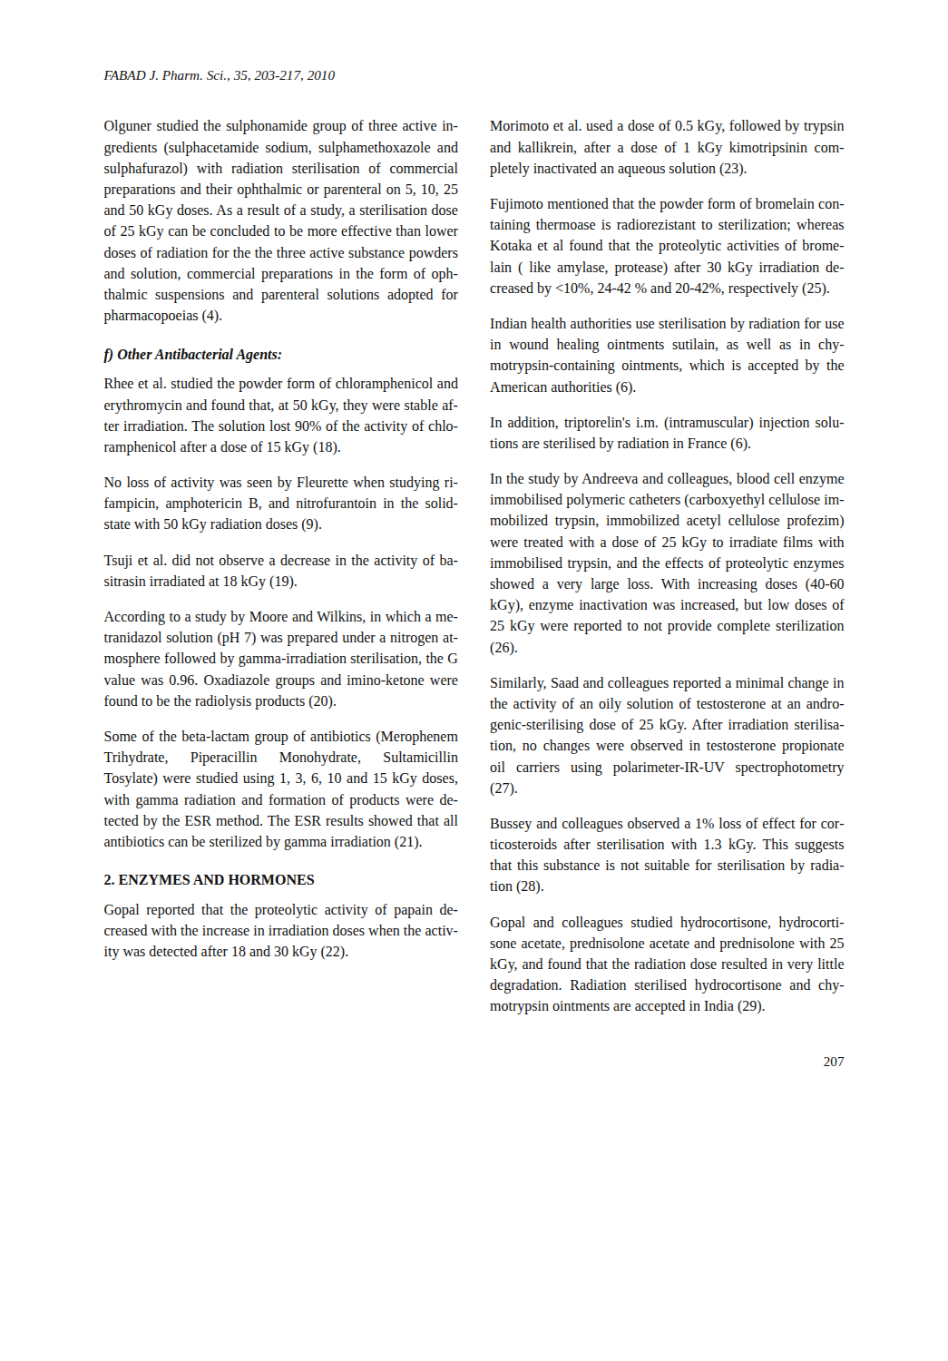FABAD J. Pharm. Sci., 35, 203-217, 2010
Olguner studied the sulphonamide group of three active ingredients (sulphacetamide sodium, sulphamethoxazole and sulphafurazol) with radiation sterilisation of commercial preparations and their ophthalmic or parenteral on 5, 10, 25 and 50 kGy doses. As a result of a study, a sterilisation dose of 25 kGy can be concluded to be more effective than lower doses of radiation for the the three active substance powders and solution, commercial preparations in the form of ophthalmic suspensions and parenteral solutions adopted for pharmacopoeias (4).
f) Other Antibacterial Agents:
Rhee et al. studied the powder form of chloramphenicol and erythromycin and found that, at 50 kGy, they were stable after irradiation. The solution lost 90% of the activity of chloramphenicol after a dose of 15 kGy (18).
No loss of activity was seen by Fleurette when studying rifampicin, amphotericin B, and nitrofurantoin in the solid-state with 50 kGy radiation doses (9).
Tsuji et al. did not observe a decrease in the activity of basitrasin irradiated at 18 kGy (19).
According to a study by Moore and Wilkins, in which a metranidazol solution (pH 7) was prepared under a nitrogen atmosphere followed by gamma-irradiation sterilisation, the G value was 0.96. Oxadiazole groups and imino-ketone were found to be the radiolysis products (20).
Some of the beta-lactam group of antibiotics (Merophenem Trihydrate, Piperacillin Monohydrate, Sultamicillin Tosylate) were studied using 1, 3, 6, 10 and 15 kGy doses, with gamma radiation and formation of products were detected by the ESR method. The ESR results showed that all antibiotics can be sterilized by gamma irradiation (21).
2. ENZYMES AND HORMONES
Gopal reported that the proteolytic activity of papain decreased with the increase in irradiation doses when the activity was detected after 18 and 30 kGy (22).
Morimoto et al. used a dose of 0.5 kGy, followed by trypsin and kallikrein, after a dose of 1 kGy kimotripsinin completely inactivated an aqueous solution (23).
Fujimoto mentioned that the powder form of bromelain containing thermoase is radiorezistant to sterilization; whereas Kotaka et al found that the proteolytic activities of bromelain ( like amylase, protease) after 30 kGy irradiation decreased by <10%, 24-42 % and 20-42%, respectively (25).
Indian health authorities use sterilisation by radiation for use in wound healing ointments sutilain, as well as in chymotrypsin-containing ointments, which is accepted by the American authorities (6).
In addition, triptorelin's i.m. (intramuscular) injection solutions are sterilised by radiation in France (6).
In the study by Andreeva and colleagues, blood cell enzyme immobilised polymeric catheters (carboxyethyl cellulose immobilized trypsin, immobilized acetyl cellulose profezim) were treated with a dose of 25 kGy to irradiate films with immobilised trypsin, and the effects of proteolytic enzymes showed a very large loss. With increasing doses (40-60 kGy), enzyme inactivation was increased, but low doses of 25 kGy were reported to not provide complete sterilization (26).
Similarly, Saad and colleagues reported a minimal change in the activity of an oily solution of testosterone at an androgenic-sterilising dose of 25 kGy. After irradiation sterilisation, no changes were observed in testosterone propionate oil carriers using polarimeter-IR-UV spectrophotometry (27).
Bussey and colleagues observed a 1% loss of effect for corticosteroids after sterilisation with 1.3 kGy. This suggests that this substance is not suitable for sterilisation by radiation (28).
Gopal and colleagues studied hydrocortisone, hydrocortisone acetate, prednisolone acetate and prednisolone with 25 kGy, and found that the radiation dose resulted in very little degradation. Radiation sterilised hydrocortisone and chymotrypsin ointments are accepted in India (29).
207